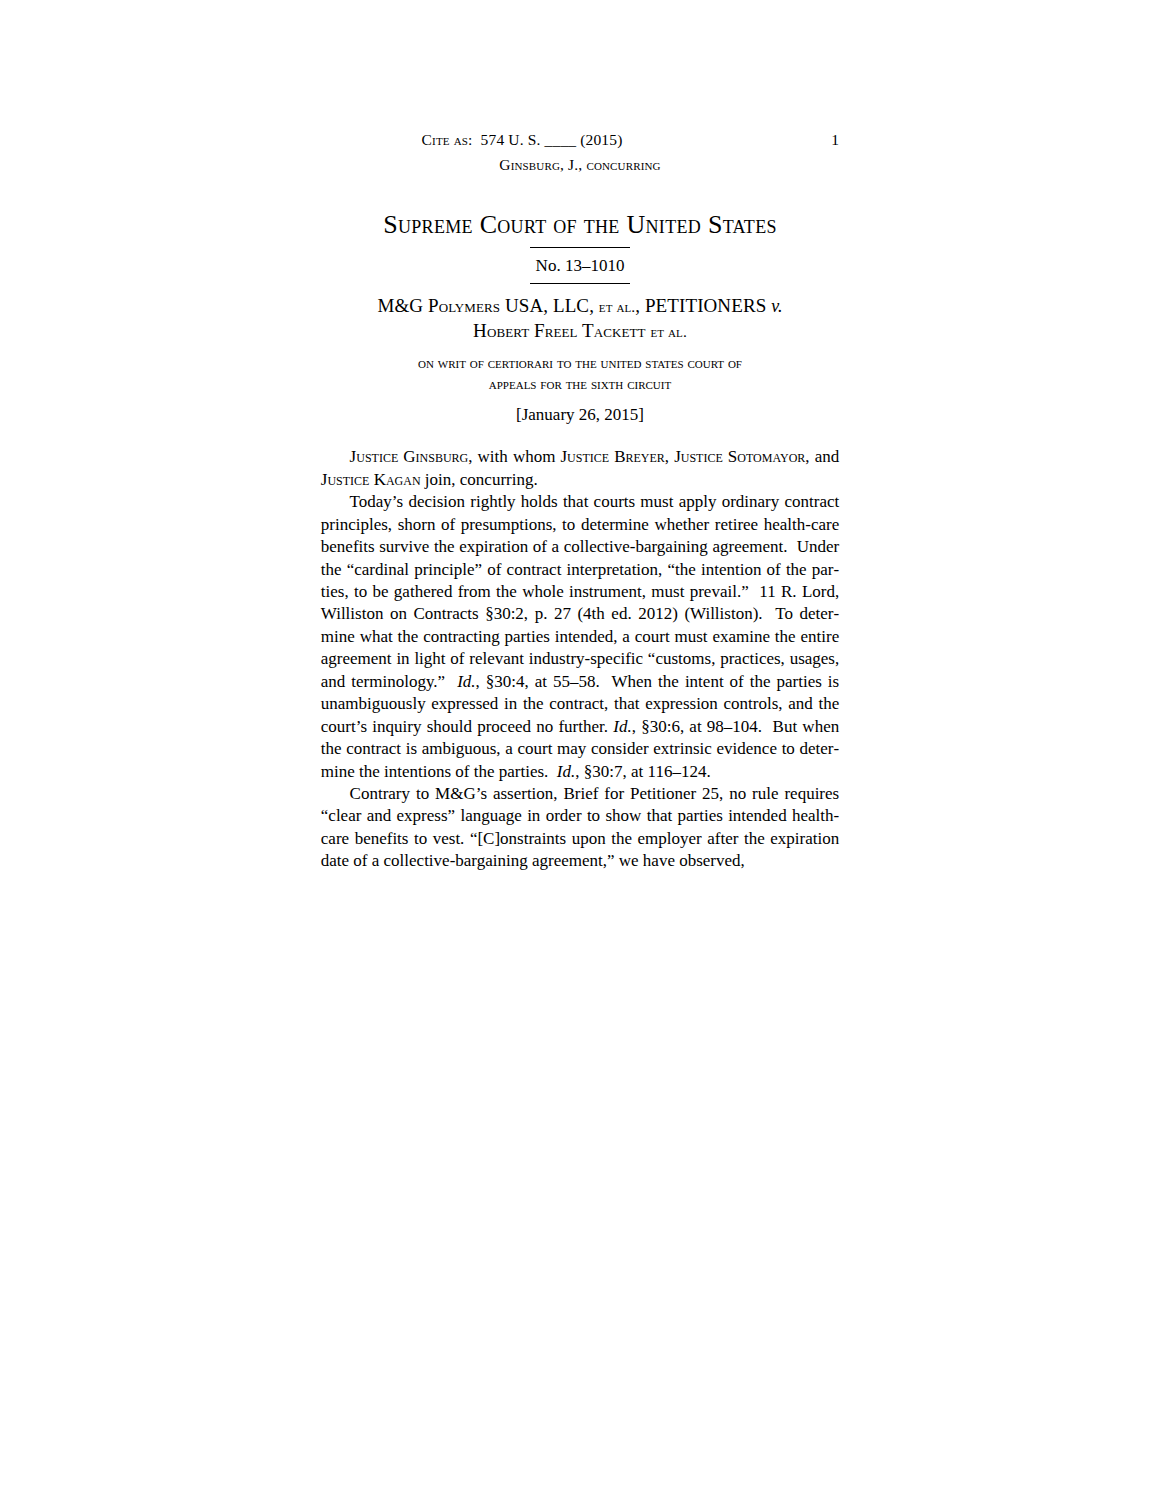Cite as: 574 U. S. ____ (2015) 1
Ginsburg, J., concurring
Supreme Court of the United States
No. 13–1010
M&G Polymers USA, LLC, et al., PETITIONERS v.
Hobert Freel Tackett et al.
on writ of certiorari to the united states court of
appeals for the sixth circuit
[January 26, 2015]
Justice Ginsburg, with whom Justice Breyer, Justice Sotomayor, and Justice Kagan join, concurring.
Today’s decision rightly holds that courts must apply ordinary contract principles, shorn of presumptions, to determine whether retiree health-care benefits survive the expiration of a collective-bargaining agreement. Under the “cardinal principle” of contract interpretation, “the intention of the parties, to be gathered from the whole instrument, must prevail.” 11 R. Lord, Williston on Contracts §30:2, p. 27 (4th ed. 2012) (Williston). To determine what the contracting parties intended, a court must examine the entire agreement in light of relevant industry-specific “customs, practices, usages, and terminology.” Id., §30:4, at 55–58. When the intent of the parties is unambiguously expressed in the contract, that expression controls, and the court’s inquiry should proceed no further. Id., §30:6, at 98–104. But when the contract is ambiguous, a court may consider extrinsic evidence to determine the intentions of the parties. Id., §30:7, at 116–124.
Contrary to M&G’s assertion, Brief for Petitioner 25, no rule requires “clear and express” language in order to show that parties intended health-care benefits to vest. “[C]onstraints upon the employer after the expiration date of a collective-bargaining agreement,” we have observed,